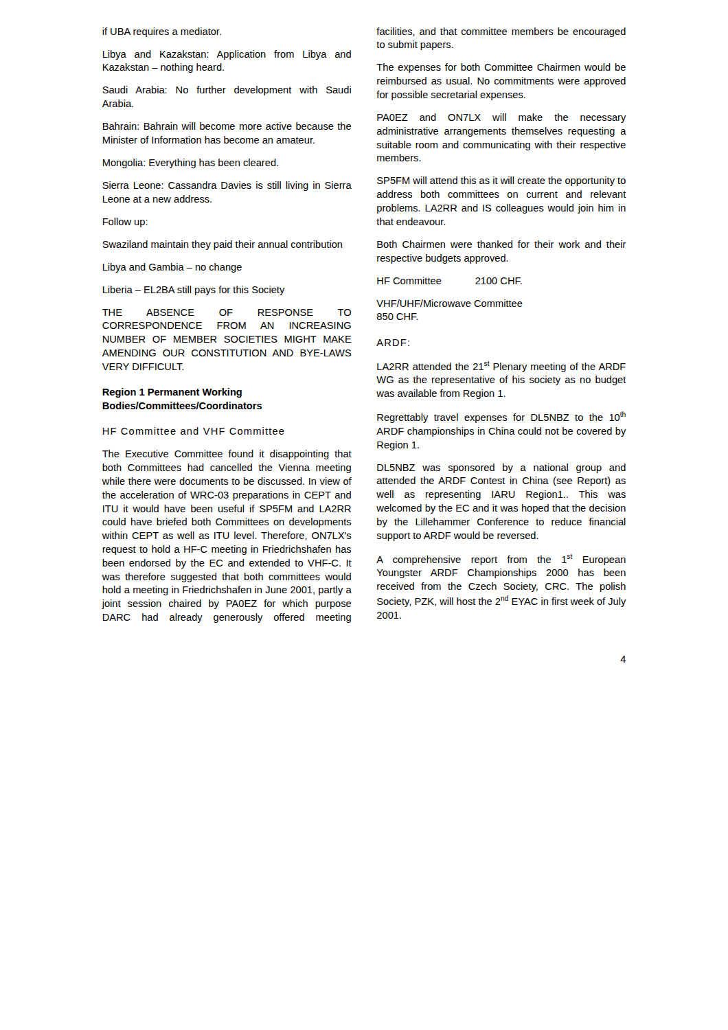if UBA requires a mediator.
Libya and Kazakstan: Application from Libya and Kazakstan – nothing heard.
Saudi Arabia: No further development with Saudi Arabia.
Bahrain: Bahrain will become more active because the Minister of Information has become an amateur.
Mongolia: Everything has been cleared.
Sierra Leone: Cassandra Davies is still living in Sierra Leone at a new address.
Follow up:
Swaziland maintain they paid their annual contribution
Libya and Gambia – no change
Liberia – EL2BA still pays for this Society
The absence of response to correspondence from an increasing number of member societies might make amending our constitution and bye-laws very difficult.
Region 1 Permanent Working Bodies/Committees/Coordinators
HF Committee and VHF Committee
The Executive Committee found it disappointing that both Committees had cancelled the Vienna meeting while there were documents to be discussed. In view of the acceleration of WRC-03 preparations in CEPT and ITU it would have been useful if SP5FM and LA2RR could have briefed both Committees on developments within CEPT as well as ITU level. Therefore, ON7LX's request to hold a HF-C meeting in Friedrichshafen has been endorsed by the EC and extended to VHF-C. It was therefore suggested that both committees would hold a meeting in Friedrichshafen in June 2001, partly a joint session chaired by PA0EZ for which purpose DARC had already generously offered meeting facilities, and that committee members be encouraged to submit papers.
The expenses for both Committee Chairmen would be reimbursed as usual. No commitments were approved for possible secretarial expenses.
PA0EZ and ON7LX will make the necessary administrative arrangements themselves requesting a suitable room and communicating with their respective members.
SP5FM will attend this as it will create the opportunity to address both committees on current and relevant problems. LA2RR and IS colleagues would join him in that endeavour.
Both Chairmen were thanked for their work and their respective budgets approved.
HF Committee 2100 CHF.
VHF/UHF/Microwave Committee
850 CHF.
ARDF:
LA2RR attended the 21st Plenary meeting of the ARDF WG as the representative of his society as no budget was available from Region 1.
Regrettably travel expenses for DL5NBZ to the 10th ARDF championships in China could not be covered by Region 1.
DL5NBZ was sponsored by a national group and attended the ARDF Contest in China (see Report) as well as representing IARU Region1.. This was welcomed by the EC and it was hoped that the decision by the Lillehammer Conference to reduce financial support to ARDF would be reversed.
A comprehensive report from the 1st European Youngster ARDF Championships 2000 has been received from the Czech Society, CRC. The polish Society, PZK, will host the 2nd EYAC in first week of July 2001.
4